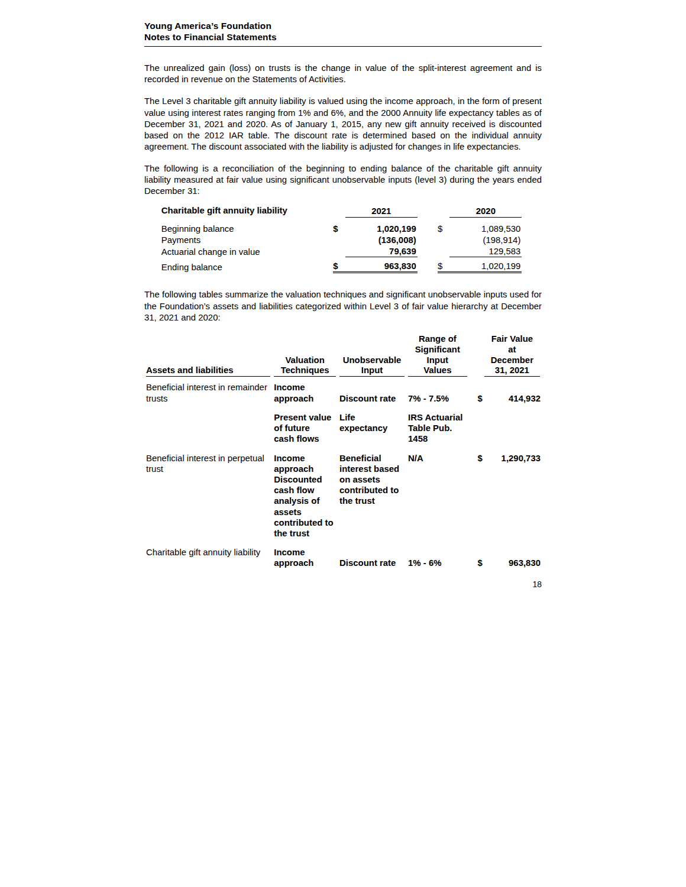Young America’s Foundation
Notes to Financial Statements
The unrealized gain (loss) on trusts is the change in value of the split-interest agreement and is recorded in revenue on the Statements of Activities.
The Level 3 charitable gift annuity liability is valued using the income approach, in the form of present value using interest rates ranging from 1% and 6%, and the 2000 Annuity life expectancy tables as of December 31, 2021 and 2020. As of January 1, 2015, any new gift annuity received is discounted based on the 2012 IAR table. The discount rate is determined based on the individual annuity agreement. The discount associated with the liability is adjusted for changes in life expectancies.
The following is a reconciliation of the beginning to ending balance of the charitable gift annuity liability measured at fair value using significant unobservable inputs (level 3) during the years ended December 31:
| Charitable gift annuity liability | | 2021 | | | 2020 |
| --- | --- | --- | --- | --- | --- |
| Beginning balance | $ | 1,020,199 | | $ | 1,089,530 |
| Payments | | (136,008) | | | (198,914) |
| Actuarial change in value | | 79,639 | | | 129,583 |
| Ending balance | $ | 963,830 | | $ | 1,020,199 |
The following tables summarize the valuation techniques and significant unobservable inputs used for the Foundation’s assets and liabilities categorized within Level 3 of fair value hierarchy at December 31, 2021 and 2020:
| Assets and liabilities | Valuation Techniques | Unobservable Input | Range of Significant Input Values | | Fair Value at December 31, 2021 |
| --- | --- | --- | --- | --- | --- |
| Beneficial interest in remainder trusts | Income approach | Discount rate | 7% - 7.5% | $ | 414,932 |
| | Present value of future cash flows | Life expectancy | IRS Actuarial Table Pub. 1458 | | |
| Beneficial interest in perpetual trust | Income approach Discounted cash flow analysis of assets contributed to the trust | Beneficial interest based on assets contributed to the trust | N/A | $ | 1,290,733 |
| Charitable gift annuity liability | Income approach | Discount rate | 1% - 6% | $ | 963,830 |
18